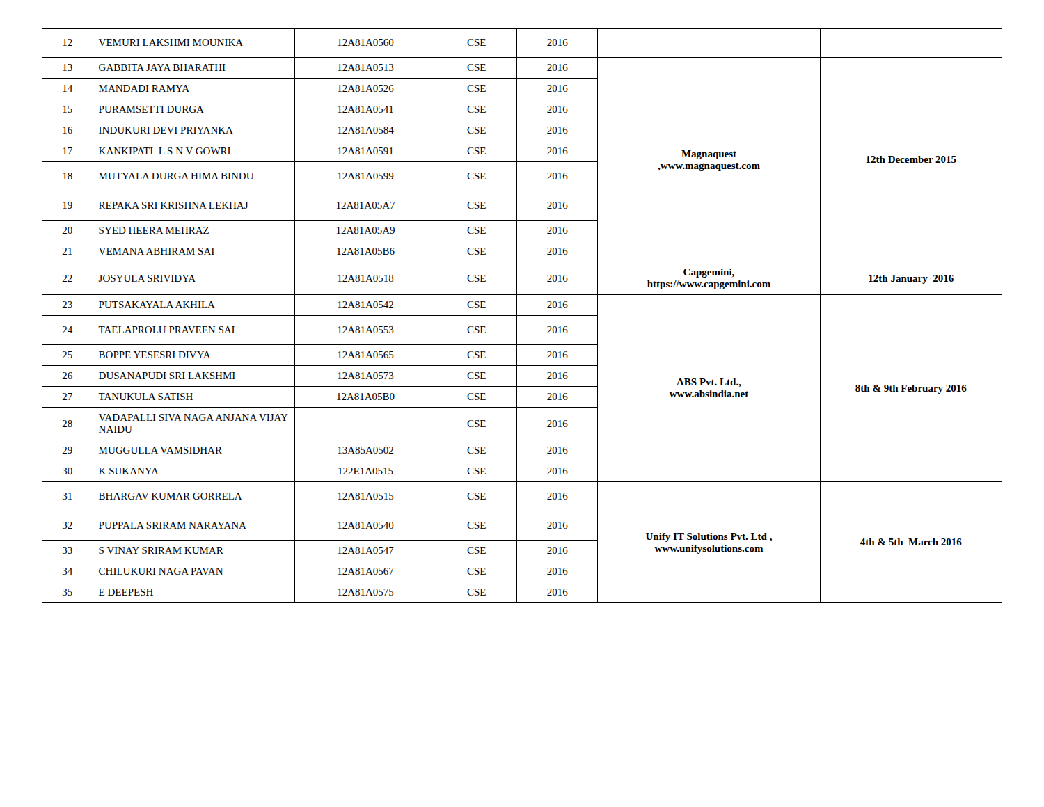| 12 | VEMURI LAKSHMI MOUNIKA | 12A81A0560 | CSE | 2016 | | |
| 13 | GABBITA JAYA BHARATHI | 12A81A0513 | CSE | 2016 | Magnaquest ,www.magnaquest.com | 12th December 2015 |
| 14 | MANDADI RAMYA | 12A81A0526 | CSE | 2016 |
| 15 | PURAMSETTI DURGA | 12A81A0541 | CSE | 2016 |
| 16 | INDUKURI DEVI PRIYANKA | 12A81A0584 | CSE | 2016 |
| 17 | KANKIPATI L S N V GOWRI | 12A81A0591 | CSE | 2016 |
| 18 | MUTYALA DURGA HIMA BINDU | 12A81A0599 | CSE | 2016 |
| 19 | REPAKA SRI KRISHNA LEKHAJ | 12A81A05A7 | CSE | 2016 |
| 20 | SYED HEERA MEHRAZ | 12A81A05A9 | CSE | 2016 |
| 21 | VEMANA ABHIRAM SAI | 12A81A05B6 | CSE | 2016 |
| 22 | JOSYULA SRIVIDYA | 12A81A0518 | CSE | 2016 | Capgemini, https://www.capgemini.com | 12th January 2016 |
| 23 | PUTSAKAYALA AKHILA | 12A81A0542 | CSE | 2016 | ABS Pvt. Ltd., www.absindia.net | 8th & 9th February 2016 |
| 24 | TAELAPROLU PRAVEEN SAI | 12A81A0553 | CSE | 2016 |
| 25 | BOPPE YESESRI DIVYA | 12A81A0565 | CSE | 2016 |
| 26 | DUSANAPUDI SRI LAKSHMI | 12A81A0573 | CSE | 2016 |
| 27 | TANUKULA SATISH | 12A81A05B0 | CSE | 2016 |
| 28 | VADAPALLI SIVA NAGA ANJANA VIJAY NAIDU | | CSE | 2016 |
| 29 | MUGGULLA VAMSIDHAR | 13A85A0502 | CSE | 2016 |
| 30 | K SUKANYA | 122E1A0515 | CSE | 2016 |
| 31 | BHARGAV KUMAR GORRELA | 12A81A0515 | CSE | 2016 | Unify IT Solutions Pvt. Ltd , www.unifysolutions.com | 4th & 5th March 2016 |
| 32 | PUPPALA SRIRAM NARAYANA | 12A81A0540 | CSE | 2016 |
| 33 | S VINAY SRIRAM KUMAR | 12A81A0547 | CSE | 2016 |
| 34 | CHILUKURI NAGA PAVAN | 12A81A0567 | CSE | 2016 |
| 35 | E DEEPESH | 12A81A0575 | CSE | 2016 |